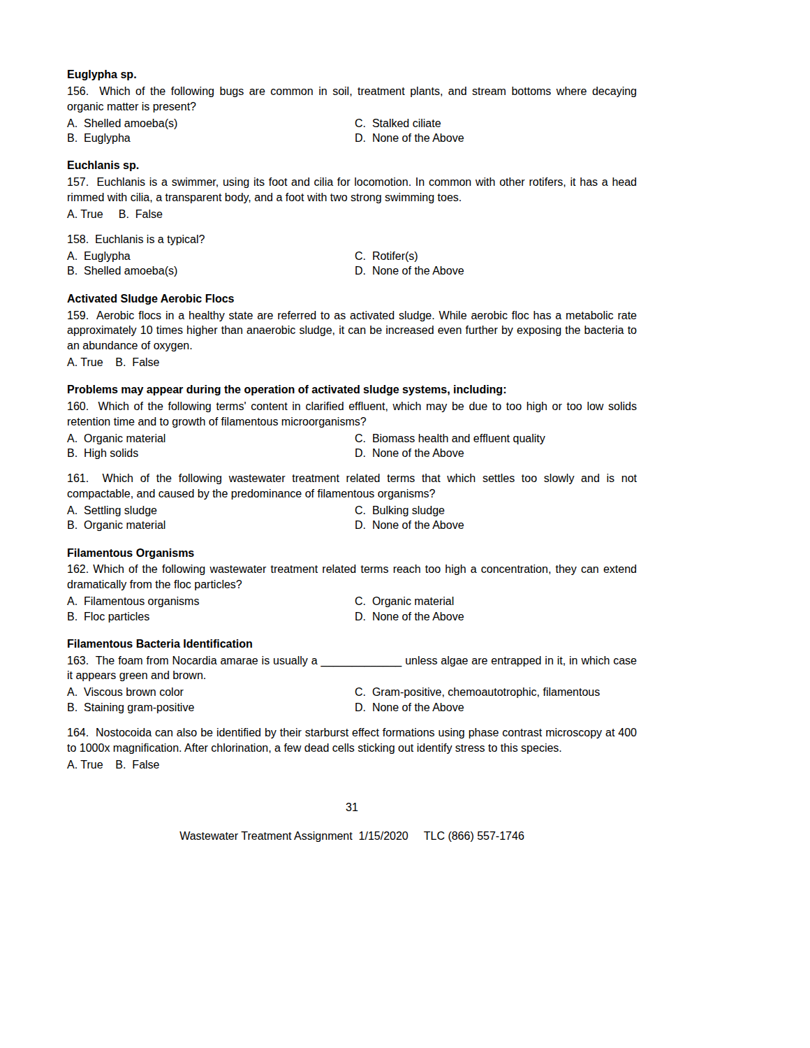Euglypha sp.
156. Which of the following bugs are common in soil, treatment plants, and stream bottoms where decaying organic matter is present?
A. Shelled amoeba(s) C. Stalked ciliate B. Euglypha D. None of the Above
Euchlanis sp.
157. Euchlanis is a swimmer, using its foot and cilia for locomotion. In common with other rotifers, it has a head rimmed with cilia, a transparent body, and a foot with two strong swimming toes.
A. True B. False
158. Euchlanis is a typical?
A. Euglypha C. Rotifer(s) B. Shelled amoeba(s) D. None of the Above
Activated Sludge Aerobic Flocs
159. Aerobic flocs in a healthy state are referred to as activated sludge. While aerobic floc has a metabolic rate approximately 10 times higher than anaerobic sludge, it can be increased even further by exposing the bacteria to an abundance of oxygen.
A. True B. False
Problems may appear during the operation of activated sludge systems, including:
160. Which of the following terms' content in clarified effluent, which may be due to too high or too low solids retention time and to growth of filamentous microorganisms?
A. Organic material C. Biomass health and effluent quality B. High solids D. None of the Above
161. Which of the following wastewater treatment related terms that which settles too slowly and is not compactable, and caused by the predominance of filamentous organisms?
A. Settling sludge C. Bulking sludge B. Organic material D. None of the Above
Filamentous Organisms
162. Which of the following wastewater treatment related terms reach too high a concentration, they can extend dramatically from the floc particles?
A. Filamentous organisms C. Organic material B. Floc particles D. None of the Above
Filamentous Bacteria Identification
163. The foam from Nocardia amarae is usually a _____________ unless algae are entrapped in it, in which case it appears green and brown.
A. Viscous brown color C. Gram-positive, chemoautotrophic, filamentous B. Staining gram-positive D. None of the Above
164. Nostocoida can also be identified by their starburst effect formations using phase contrast microscopy at 400 to 1000x magnification. After chlorination, a few dead cells sticking out identify stress to this species.
A. True B. False
31
Wastewater Treatment Assignment 1/15/2020 TLC (866) 557-1746